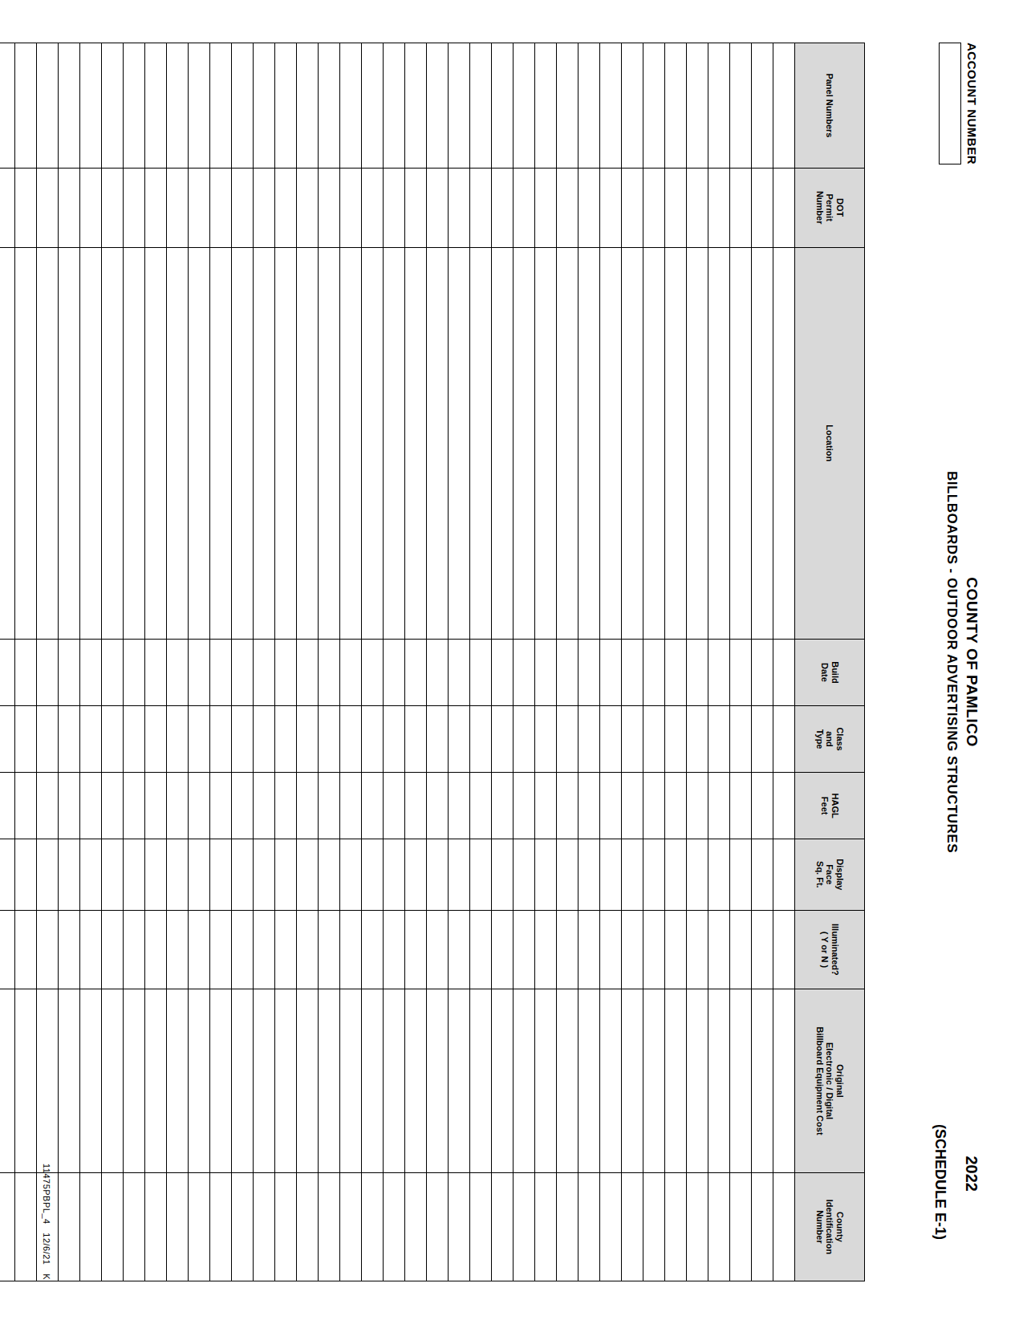ACCOUNT NUMBER
2022
(SCHEDULE E-1)
COUNTY OF PAMLICO
BILLBOARDS - OUTDOOR ADVERTISING STRUCTURES
| Panel Numbers | DOT Permit Number | Location | Build Date | Class and Type | HAGL Feet | Display Face Sq. Ft. | Illuminated? ( Y or N ) | Original Electronic / Digital Billboard Equipment Cost | County Identification Number |
| --- | --- | --- | --- | --- | --- | --- | --- | --- | --- |
11475PBPL_4 12/6/21 K